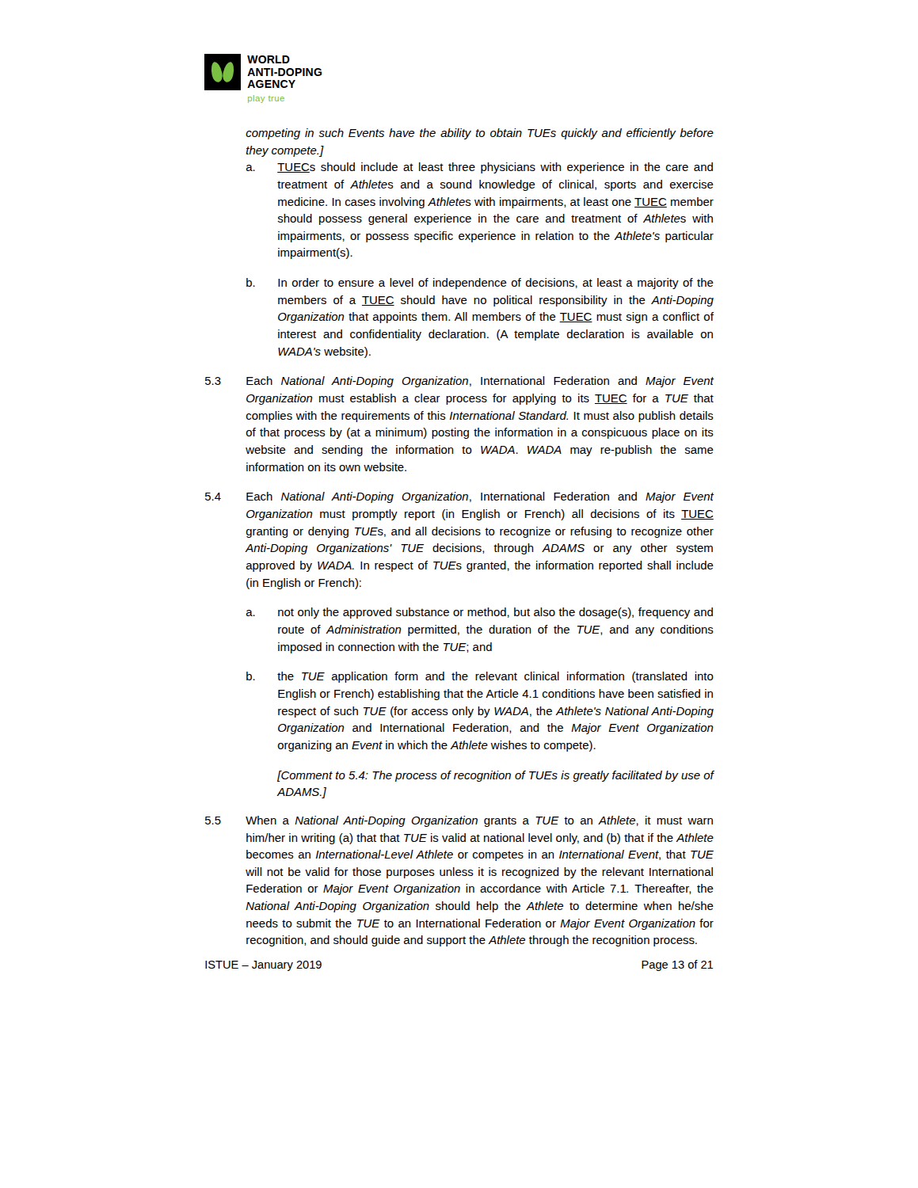WORLD
ANTI-DOPING
AGENCY
play true
competing in such Events have the ability to obtain TUEs quickly and efficiently before they compete.]
a.
TUECs should include at least three physicians with experience in the care and treatment of Athletes and a sound knowledge of clinical, sports and exercise medicine. In cases involving Athletes with impairments, at least one TUEC member should possess general experience in the care and treatment of Athletes with impairments, or possess specific experience in relation to the Athlete's particular impairment(s).
b.
In order to ensure a level of independence of decisions, at least a majority of the members of a TUEC should have no political responsibility in the Anti-Doping Organization that appoints them. All members of the TUEC must sign a conflict of interest and confidentiality declaration. (A template declaration is available on WADA's website).
5.3
Each National Anti-Doping Organization, International Federation and Major Event Organization must establish a clear process for applying to its TUEC for a TUE that complies with the requirements of this International Standard. It must also publish details of that process by (at a minimum) posting the information in a conspicuous place on its website and sending the information to WADA. WADA may re-publish the same information on its own website.
5.4
Each National Anti-Doping Organization, International Federation and Major Event Organization must promptly report (in English or French) all decisions of its TUEC granting or denying TUEs, and all decisions to recognize or refusing to recognize other Anti-Doping Organizations' TUE decisions, through ADAMS or any other system approved by WADA. In respect of TUEs granted, the information reported shall include (in English or French):
a.
not only the approved substance or method, but also the dosage(s), frequency and route of Administration permitted, the duration of the TUE, and any conditions imposed in connection with the TUE; and
b.
the TUE application form and the relevant clinical information (translated into English or French) establishing that the Article 4.1 conditions have been satisfied in respect of such TUE (for access only by WADA, the Athlete's National Anti-Doping Organization and International Federation, and the Major Event Organization organizing an Event in which the Athlete wishes to compete).
[Comment to 5.4: The process of recognition of TUEs is greatly facilitated by use of ADAMS.]
5.5
When a National Anti-Doping Organization grants a TUE to an Athlete, it must warn him/her in writing (a) that that TUE is valid at national level only, and (b) that if the Athlete becomes an International-Level Athlete or competes in an International Event, that TUE will not be valid for those purposes unless it is recognized by the relevant International Federation or Major Event Organization in accordance with Article 7.1. Thereafter, the National Anti-Doping Organization should help the Athlete to determine when he/she needs to submit the TUE to an International Federation or Major Event Organization for recognition, and should guide and support the Athlete through the recognition process.
ISTUE – January 2019
Page 13 of 21